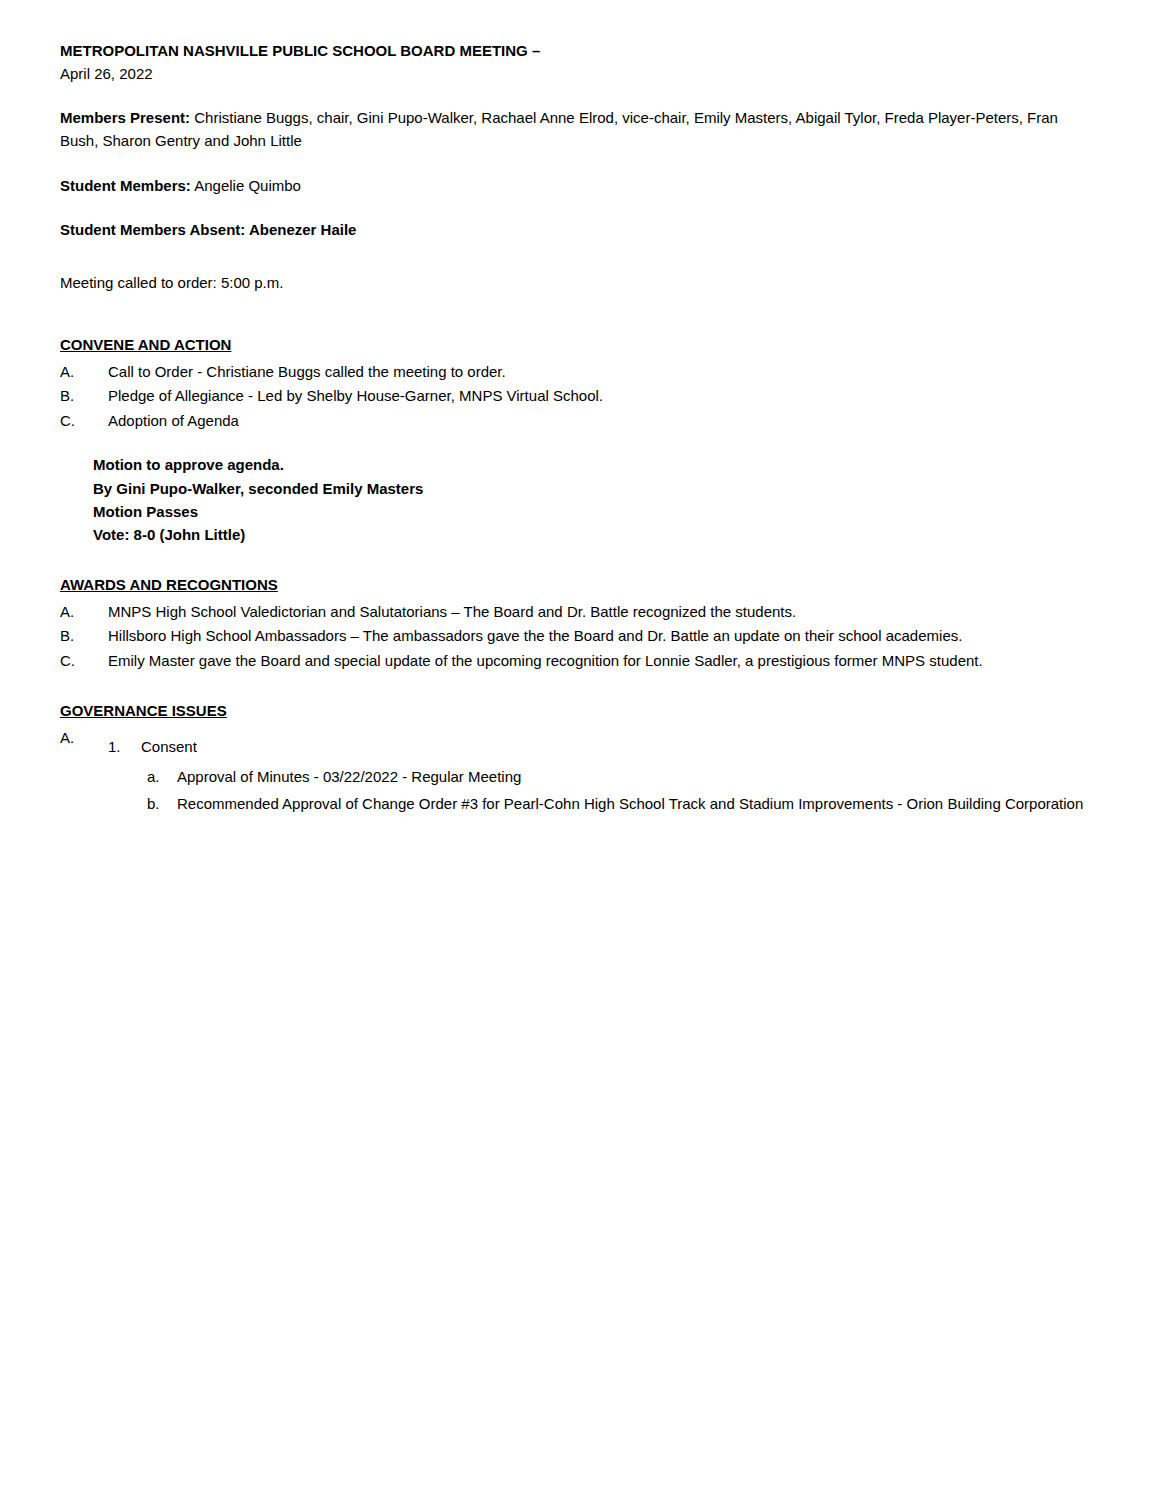METROPOLITAN NASHVILLE PUBLIC SCHOOL BOARD MEETING –
April 26, 2022
Members Present: Christiane Buggs, chair, Gini Pupo-Walker, Rachael Anne Elrod, vice-chair, Emily Masters, Abigail Tylor, Freda Player-Peters, Fran Bush, Sharon Gentry and John Little
Student Members: Angelie Quimbo
Student Members Absent: Abenezer Haile
Meeting called to order: 5:00 p.m.
CONVENE AND ACTION
A. Call to Order - Christiane Buggs called the meeting to order.
B. Pledge of Allegiance - Led by Shelby House-Garner, MNPS Virtual School.
C. Adoption of Agenda
Motion to approve agenda.
By Gini Pupo-Walker, seconded Emily Masters
Motion Passes
Vote: 8-0 (John Little)
AWARDS AND RECOGNTIONS
A. MNPS High School Valedictorian and Salutatorians – The Board and Dr. Battle recognized the students.
B. Hillsboro High School Ambassadors – The ambassadors gave the the Board and Dr. Battle an update on their school academies.
C. Emily Master gave the Board and special update of the upcoming recognition for Lonnie Sadler, a prestigious former MNPS student.
GOVERNANCE ISSUES
A.
1. Consent
a. Approval of Minutes - 03/22/2022 - Regular Meeting
b. Recommended Approval of Change Order #3 for Pearl-Cohn High School Track and Stadium Improvements - Orion Building Corporation